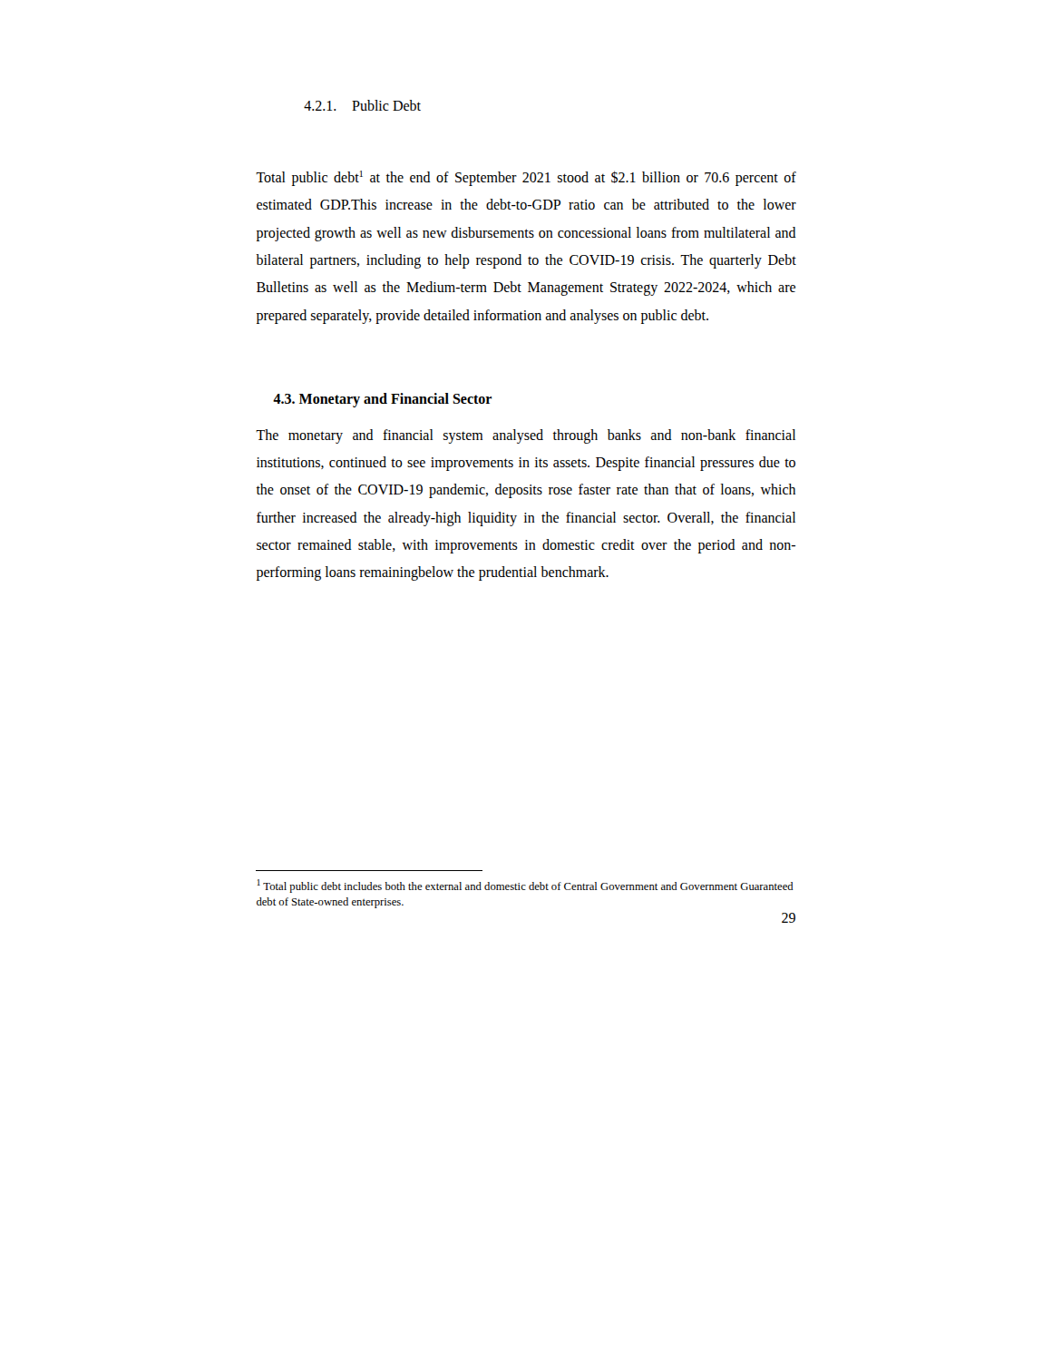4.2.1. Public Debt
Total public debt1 at the end of September 2021 stood at $2.1 billion or 70.6 percent of estimated GDP.This increase in the debt-to-GDP ratio can be attributed to the lower projected growth as well as new disbursements on concessional loans from multilateral and bilateral partners, including to help respond to the COVID-19 crisis. The quarterly Debt Bulletins as well as the Medium-term Debt Management Strategy 2022-2024, which are prepared separately, provide detailed information and analyses on public debt.
4.3. Monetary and Financial Sector
The monetary and financial system analysed through banks and non-bank financial institutions, continued to see improvements in its assets. Despite financial pressures due to the onset of the COVID-19 pandemic, deposits rose faster rate than that of loans, which further increased the already-high liquidity in the financial sector. Overall, the financial sector remained stable, with improvements in domestic credit over the period and non-performing loans remainingbelow the prudential benchmark.
1 Total public debt includes both the external and domestic debt of Central Government and Government Guaranteed debt of State-owned enterprises.
29